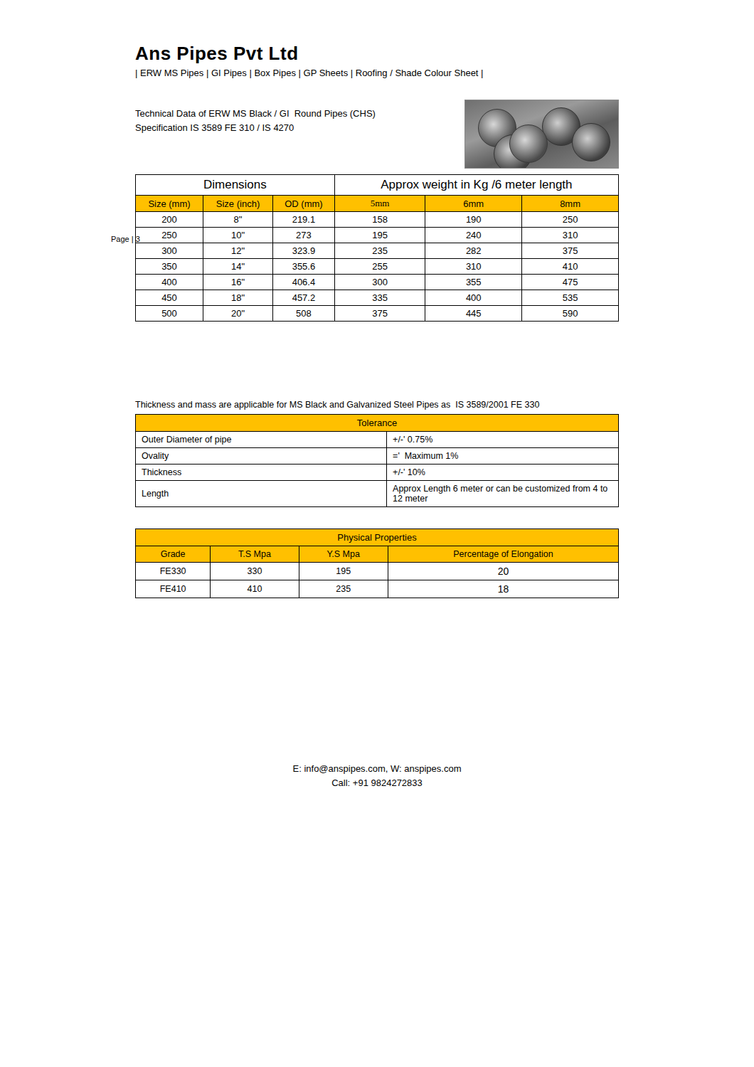Ans Pipes Pvt Ltd
| ERW MS Pipes | GI Pipes | Box Pipes | GP Sheets | Roofing / Shade Colour Sheet |
Technical Data of ERW MS Black / GI Round Pipes (CHS)
Specification IS 3589 FE 310 / IS 4270
Page | 3
| Dimensions | Approx weight in Kg /6 meter length |
| --- | --- |
| Size (mm) | Size (inch) | OD (mm) | 5mm | 6mm | 8mm |
| 200 | 8" | 219.1 | 158 | 190 | 250 |
| 250 | 10" | 273 | 195 | 240 | 310 |
| 300 | 12" | 323.9 | 235 | 282 | 375 |
| 350 | 14" | 355.6 | 255 | 310 | 410 |
| 400 | 16" | 406.4 | 300 | 355 | 475 |
| 450 | 18" | 457.2 | 335 | 400 | 535 |
| 500 | 20" | 508 | 375 | 445 | 590 |
Thickness and mass are applicable for MS Black and Galvanized Steel Pipes as IS 3589/2001 FE 330
| Tolerance |
| --- |
| Outer Diameter of pipe | +/-' 0.75% |
| Ovality | =' Maximum 1% |
| Thickness | +/-' 10% |
| Length | Approx Length 6 meter or can be customized from 4 to 12 meter |
| Physical Properties |
| --- |
| Grade | T.S Mpa | Y.S Mpa | Percentage of Elongation |
| FE330 | 330 | 195 | 20 |
| FE410 | 410 | 235 | 18 |
E: info@anspipes.com, W: anspipes.com
Call: +91 9824272833